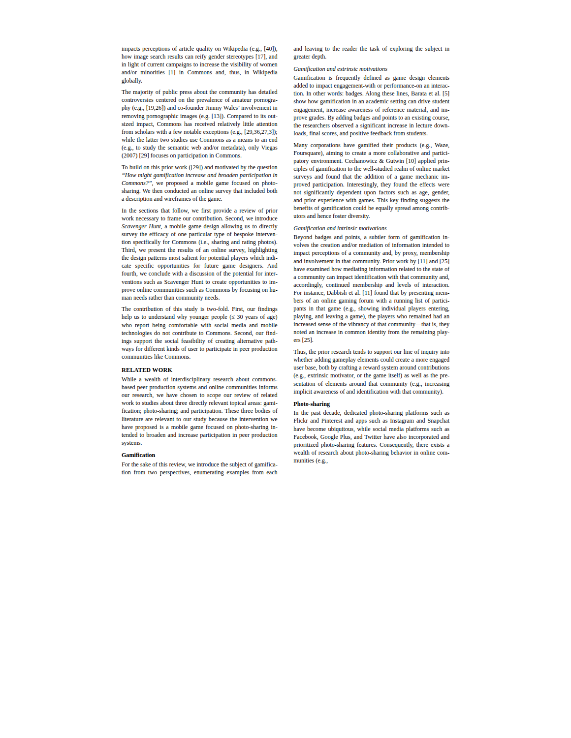impacts perceptions of article quality on Wikipedia (e.g., [40]), how image search results can reify gender stereotypes [17], and in light of current campaigns to increase the visibility of women and/or minorities [1] in Commons and, thus, in Wikipedia globally.
The majority of public press about the community has detailed controversies centered on the prevalence of amateur pornography (e.g., [19,26]) and co-founder Jimmy Wales’ involvement in removing pornographic images (e.g. [13]). Compared to its outsized impact, Commons has received relatively little attention from scholars with a few notable exceptions (e.g., [29,36,27,3]); while the latter two studies use Commons as a means to an end (e.g., to study the semantic web and/or metadata), only Viegas (2007) [29] focuses on participation in Commons.
To build on this prior work ([29]) and motivated by the question “How might gamification increase and broaden participation in Commons?”, we proposed a mobile game focused on photo-sharing. We then conducted an online survey that included both a description and wireframes of the game.
In the sections that follow, we first provide a review of prior work necessary to frame our contribution. Second, we introduce Scavenger Hunt, a mobile game design allowing us to directly survey the efficacy of one particular type of bespoke intervention specifically for Commons (i.e., sharing and rating photos). Third, we present the results of an online survey, highlighting the design patterns most salient for potential players which indicate specific opportunities for future game designers. And fourth, we conclude with a discussion of the potential for interventions such as Scavenger Hunt to create opportunities to improve online communities such as Commons by focusing on human needs rather than community needs.
The contribution of this study is two-fold. First, our findings help us to understand why younger people (≤ 30 years of age) who report being comfortable with social media and mobile technologies do not contribute to Commons. Second, our findings support the social feasibility of creating alternative pathways for different kinds of user to participate in peer production communities like Commons.
Related Work
While a wealth of interdisciplinary research about commons-based peer production systems and online communities informs our research, we have chosen to scope our review of related work to studies about three directly relevant topical areas: gamification; photo-sharing; and participation. These three bodies of literature are relevant to our study because the intervention we have proposed is a mobile game focused on photo-sharing intended to broaden and increase participation in peer production systems.
Gamification
For the sake of this review, we introduce the subject of gamification from two perspectives, enumerating examples from each and leaving to the reader the task of exploring the subject in greater depth.
Gamification and extrinsic motivations
Gamification is frequently defined as game design elements added to impact engagement-with or performance-on an interaction. In other words: badges. Along these lines, Barata et al. [5] show how gamification in an academic setting can drive student engagement, increase awareness of reference material, and improve grades. By adding badges and points to an existing course, the researchers observed a significant increase in lecture downloads, final scores, and positive feedback from students.
Many corporations have gamified their products (e.g., Waze, Foursquare), aiming to create a more collaborative and participatory environment. Cechanowicz & Gutwin [10] applied principles of gamification to the well-studied realm of online market surveys and found that the addition of a game mechanic improved participation. Interestingly, they found the effects were not significantly dependent upon factors such as age, gender, and prior experience with games. This key finding suggests the benefits of gamification could be equally spread among contributors and hence foster diversity.
Gamification and intrinsic motivations
Beyond badges and points, a subtler form of gamification involves the creation and/or mediation of information intended to impact perceptions of a community and, by proxy, membership and involvement in that community. Prior work by [11] and [25] have examined how mediating information related to the state of a community can impact identification with that community and, accordingly, continued membership and levels of interaction. For instance, Dabbish et al. [11] found that by presenting members of an online gaming forum with a running list of participants in that game (e.g., showing individual players entering, playing, and leaving a game), the players who remained had an increased sense of the vibrancy of that community—that is, they noted an increase in common identity from the remaining players [25].
Thus, the prior research tends to support our line of inquiry into whether adding gameplay elements could create a more engaged user base, both by crafting a reward system around contributions (e.g., extrinsic motivator, or the game itself) as well as the presentation of elements around that community (e.g., increasing implicit awareness of and identification with that community).
Photo-sharing
In the past decade, dedicated photo-sharing platforms such as Flickr and Pinterest and apps such as Instagram and Snapchat have become ubiquitous, while social media platforms such as Facebook, Google Plus, and Twitter have also incorporated and prioritized photo-sharing features. Consequently, there exists a wealth of research about photo-sharing behavior in online communities (e.g.,